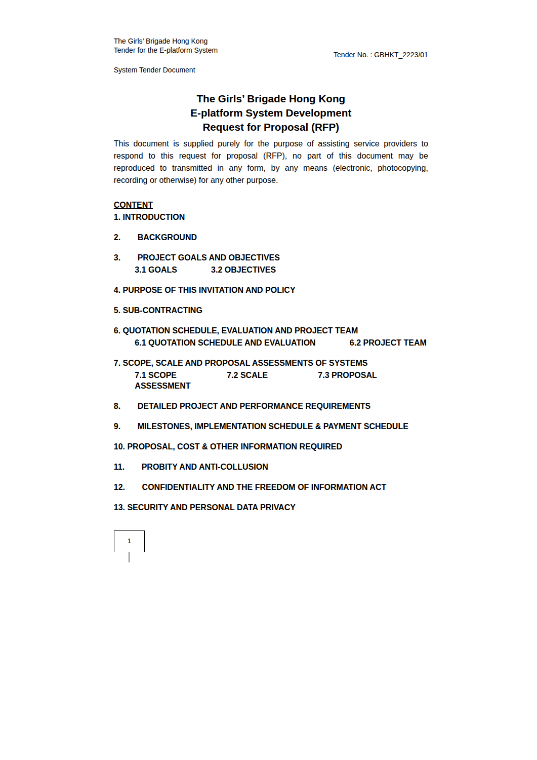The Girls’ Brigade Hong Kong
Tender for the E-platform System
Tender No. : GBHKT_2223/01
System Tender Document
The Girls’ Brigade Hong Kong E-platform System Development Request for Proposal (RFP)
This document is supplied purely for the purpose of assisting service providers to respond to this request for proposal (RFP), no part of this document may be reproduced to transmitted in any form, by any means (electronic, photocopying, recording or otherwise) for any other purpose.
CONTENT
1. INTRODUCTION
2. BACKGROUND
3. PROJECT GOALS AND OBJECTIVES
3.1 GOALS 3.2 OBJECTIVES
4. PURPOSE OF THIS INVITATION AND POLICY
5. SUB-CONTRACTING
6. QUOTATION SCHEDULE, EVALUATION AND PROJECT TEAM
6.1 QUOTATION SCHEDULE AND EVALUATION 6.2 PROJECT TEAM
7. SCOPE, SCALE AND PROPOSAL ASSESSMENTS OF SYSTEMS
7.1 SCOPE 7.2 SCALE 7.3 PROPOSAL ASSESSMENT
8. DETAILED PROJECT AND PERFORMANCE REQUIREMENTS
9. MILESTONES, IMPLEMENTATION SCHEDULE & PAYMENT SCHEDULE
10. PROPOSAL, COST & OTHER INFORMATION REQUIRED
11. PROBITY AND ANTI-COLLUSION
12. CONFIDENTIALITY AND THE FREEDOM OF INFORMATION ACT
13. SECURITY AND PERSONAL DATA PRIVACY
1